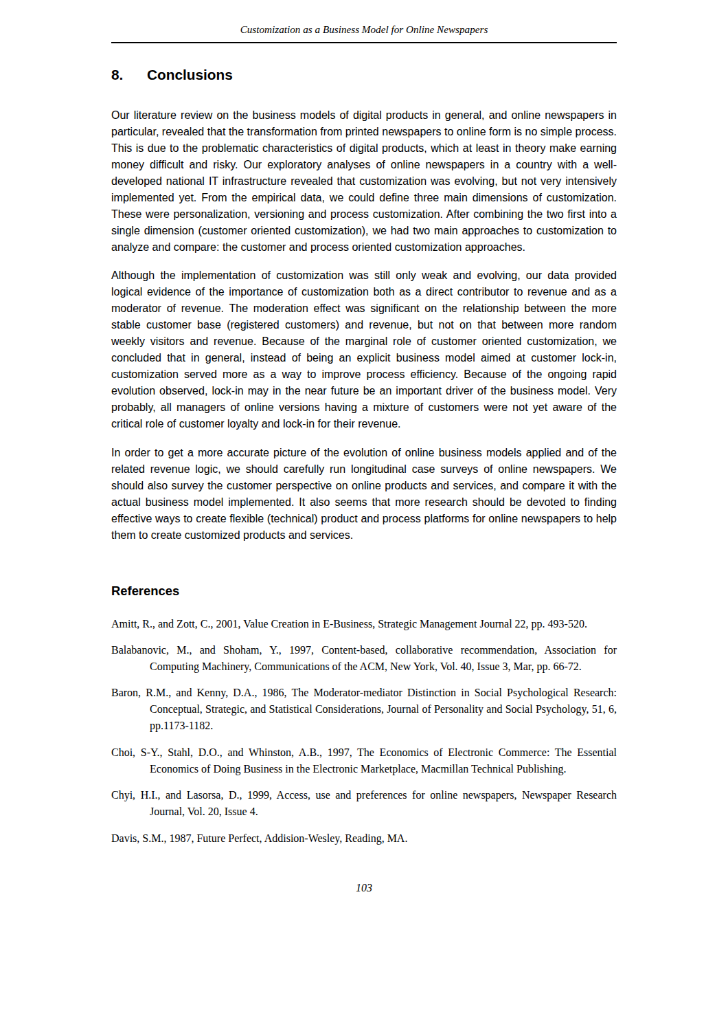Customization as a Business Model for Online Newspapers
8. Conclusions
Our literature review on the business models of digital products in general, and online newspapers in particular, revealed that the transformation from printed newspapers to online form is no simple process. This is due to the problematic characteristics of digital products, which at least in theory make earning money difficult and risky. Our exploratory analyses of online newspapers in a country with a well-developed national IT infrastructure revealed that customization was evolving, but not very intensively implemented yet. From the empirical data, we could define three main dimensions of customization. These were personalization, versioning and process customization. After combining the two first into a single dimension (customer oriented customization), we had two main approaches to customization to analyze and compare: the customer and process oriented customization approaches.
Although the implementation of customization was still only weak and evolving, our data provided logical evidence of the importance of customization both as a direct contributor to revenue and as a moderator of revenue. The moderation effect was significant on the relationship between the more stable customer base (registered customers) and revenue, but not on that between more random weekly visitors and revenue. Because of the marginal role of customer oriented customization, we concluded that in general, instead of being an explicit business model aimed at customer lock-in, customization served more as a way to improve process efficiency. Because of the ongoing rapid evolution observed, lock-in may in the near future be an important driver of the business model. Very probably, all managers of online versions having a mixture of customers were not yet aware of the critical role of customer loyalty and lock-in for their revenue.
In order to get a more accurate picture of the evolution of online business models applied and of the related revenue logic, we should carefully run longitudinal case surveys of online newspapers. We should also survey the customer perspective on online products and services, and compare it with the actual business model implemented. It also seems that more research should be devoted to finding effective ways to create flexible (technical) product and process platforms for online newspapers to help them to create customized products and services.
References
Amitt, R., and Zott, C., 2001, Value Creation in E-Business, Strategic Management Journal 22, pp. 493-520.
Balabanovic, M., and Shoham, Y., 1997, Content-based, collaborative recommendation, Association for Computing Machinery, Communications of the ACM, New York, Vol. 40, Issue 3, Mar, pp. 66-72.
Baron, R.M., and Kenny, D.A., 1986, The Moderator-mediator Distinction in Social Psychological Research: Conceptual, Strategic, and Statistical Considerations, Journal of Personality and Social Psychology, 51, 6, pp.1173-1182.
Choi, S-Y., Stahl, D.O., and Whinston, A.B., 1997, The Economics of Electronic Commerce: The Essential Economics of Doing Business in the Electronic Marketplace, Macmillan Technical Publishing.
Chyi, H.I., and Lasorsa, D., 1999, Access, use and preferences for online newspapers, Newspaper Research Journal, Vol. 20, Issue 4.
Davis, S.M., 1987, Future Perfect, Addision-Wesley, Reading, MA.
103